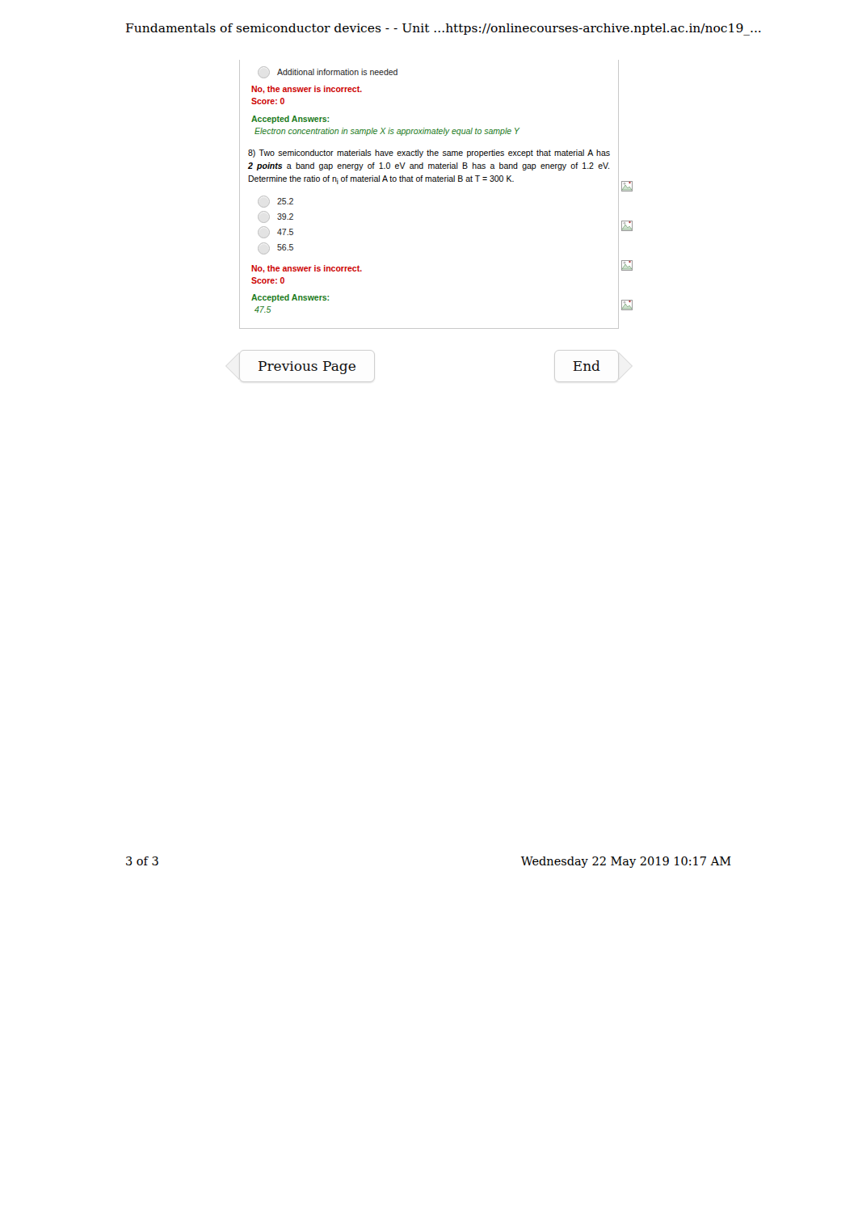Fundamentals of semiconductor devices - - Unit ...
https://onlinecourses-archive.nptel.ac.in/noc19_...
Additional information is needed
No, the answer is incorrect.
Score: 0
Accepted Answers:
Electron concentration in sample X is approximately equal to sample Y
8) Two semiconductor materials have exactly the same properties except that material A has 2 points a band gap energy of 1.0 eV and material B has a band gap energy of 1.2 eV. Determine the ratio of ni of material A to that of material B at T = 300 K.
25.2
39.2
47.5
56.5
No, the answer is incorrect.
Score: 0
Accepted Answers:
47.5
Previous Page
End
3 of 3
Wednesday 22 May 2019 10:17 AM